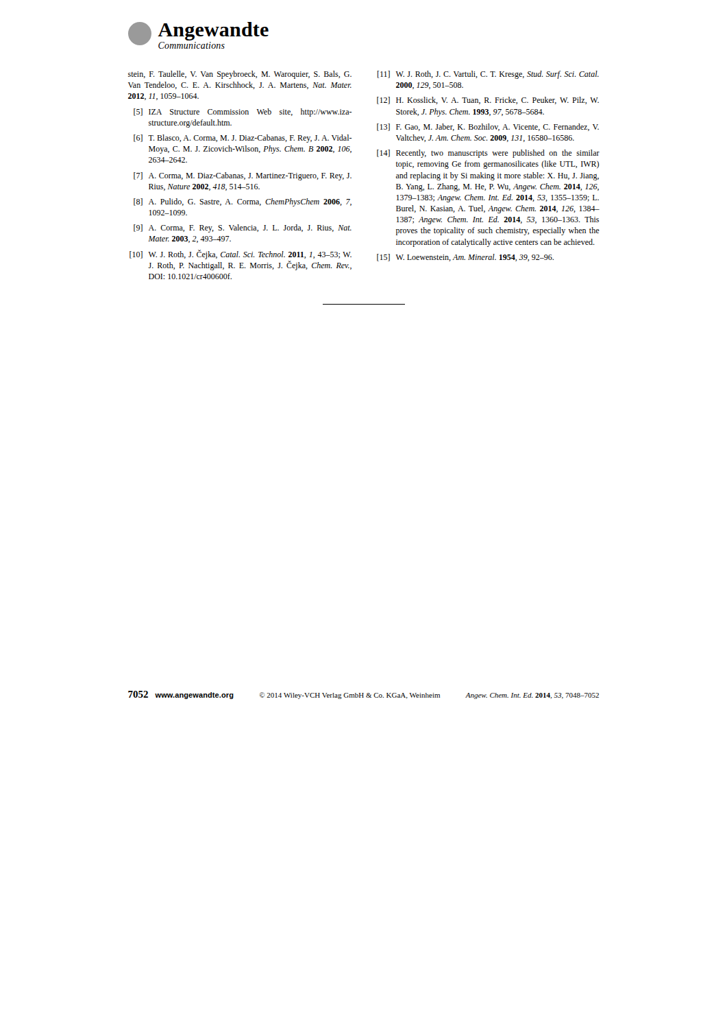Angewandte
Communications
stein, F. Taulelle, V. Van Speybroeck, M. Waroquier, S. Bals, G. Van Tendeloo, C. E. A. Kirschhock, J. A. Martens, Nat. Mater. 2012, 11, 1059–1064.
[5] IZA Structure Commission Web site, http://www.iza-structure.org/default.htm.
[6] T. Blasco, A. Corma, M. J. Diaz-Cabanas, F. Rey, J. A. Vidal-Moya, C. M. J. Zicovich-Wilson, Phys. Chem. B 2002, 106, 2634–2642.
[7] A. Corma, M. Diaz-Cabanas, J. Martinez-Triguero, F. Rey, J. Rius, Nature 2002, 418, 514–516.
[8] A. Pulido, G. Sastre, A. Corma, ChemPhysChem 2006, 7, 1092–1099.
[9] A. Corma, F. Rey, S. Valencia, J. L. Jorda, J. Rius, Nat. Mater. 2003, 2, 493–497.
[10] W. J. Roth, J. Čejka, Catal. Sci. Technol. 2011, 1, 43–53; W. J. Roth, P. Nachtigall, R. E. Morris, J. Čejka, Chem. Rev., DOI: 10.1021/cr400600f.
[11] W. J. Roth, J. C. Vartuli, C. T. Kresge, Stud. Surf. Sci. Catal. 2000, 129, 501–508.
[12] H. Kosslick, V. A. Tuan, R. Fricke, C. Peuker, W. Pilz, W. Storek, J. Phys. Chem. 1993, 97, 5678–5684.
[13] F. Gao, M. Jaber, K. Bozhilov, A. Vicente, C. Fernandez, V. Valtchev, J. Am. Chem. Soc. 2009, 131, 16580–16586.
[14] Recently, two manuscripts were published on the similar topic, removing Ge from germanosilicates (like UTL, IWR) and replacing it by Si making it more stable: X. Hu, J. Jiang, B. Yang, L. Zhang, M. He, P. Wu, Angew. Chem. 2014, 126, 1379–1383; Angew. Chem. Int. Ed. 2014, 53, 1355–1359; L. Burel, N. Kasian, A. Tuel, Angew. Chem. 2014, 126, 1384–1387; Angew. Chem. Int. Ed. 2014, 53, 1360–1363. This proves the topicality of such chemistry, especially when the incorporation of catalytically active centers can be achieved.
[15] W. Loewenstein, Am. Mineral. 1954, 39, 92–96.
7052 www.angewandte.org © 2014 Wiley-VCH Verlag GmbH & Co. KGaA, Weinheim Angew. Chem. Int. Ed. 2014, 53, 7048–7052